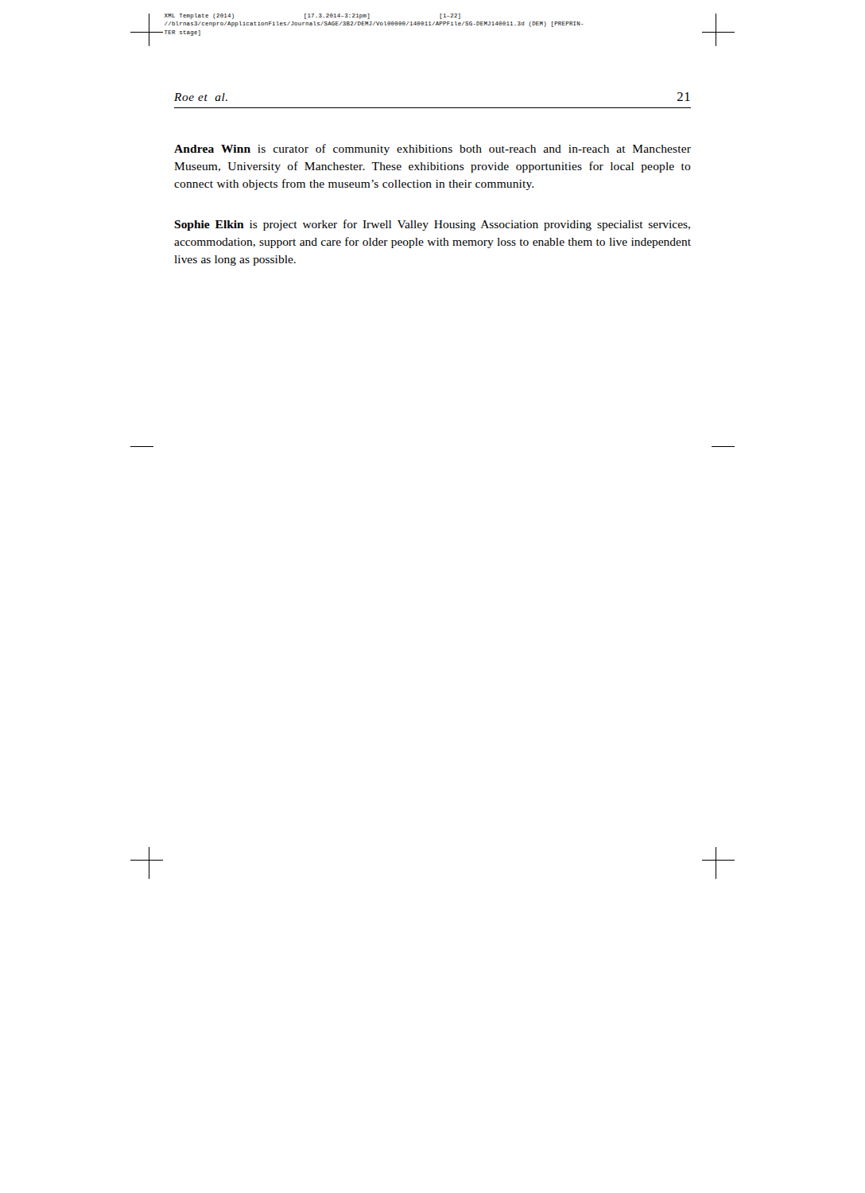XML Template (2014) [17.3.2014–3:21pm] [1–22]
//blrnas3/cenpro/ApplicationFiles/Journals/SAGE/3B2/DEMJ/Vol00000/140011/APPFile/SG-DEMJ140011.3d (DEM) [PREPRIN-
TER stage]
Roe et al. 21
Andrea Winn is curator of community exhibitions both out-reach and in-reach at Manchester Museum, University of Manchester. These exhibitions provide opportunities for local people to connect with objects from the museum’s collection in their community.
Sophie Elkin is project worker for Irwell Valley Housing Association providing specialist services, accommodation, support and care for older people with memory loss to enable them to live independent lives as long as possible.